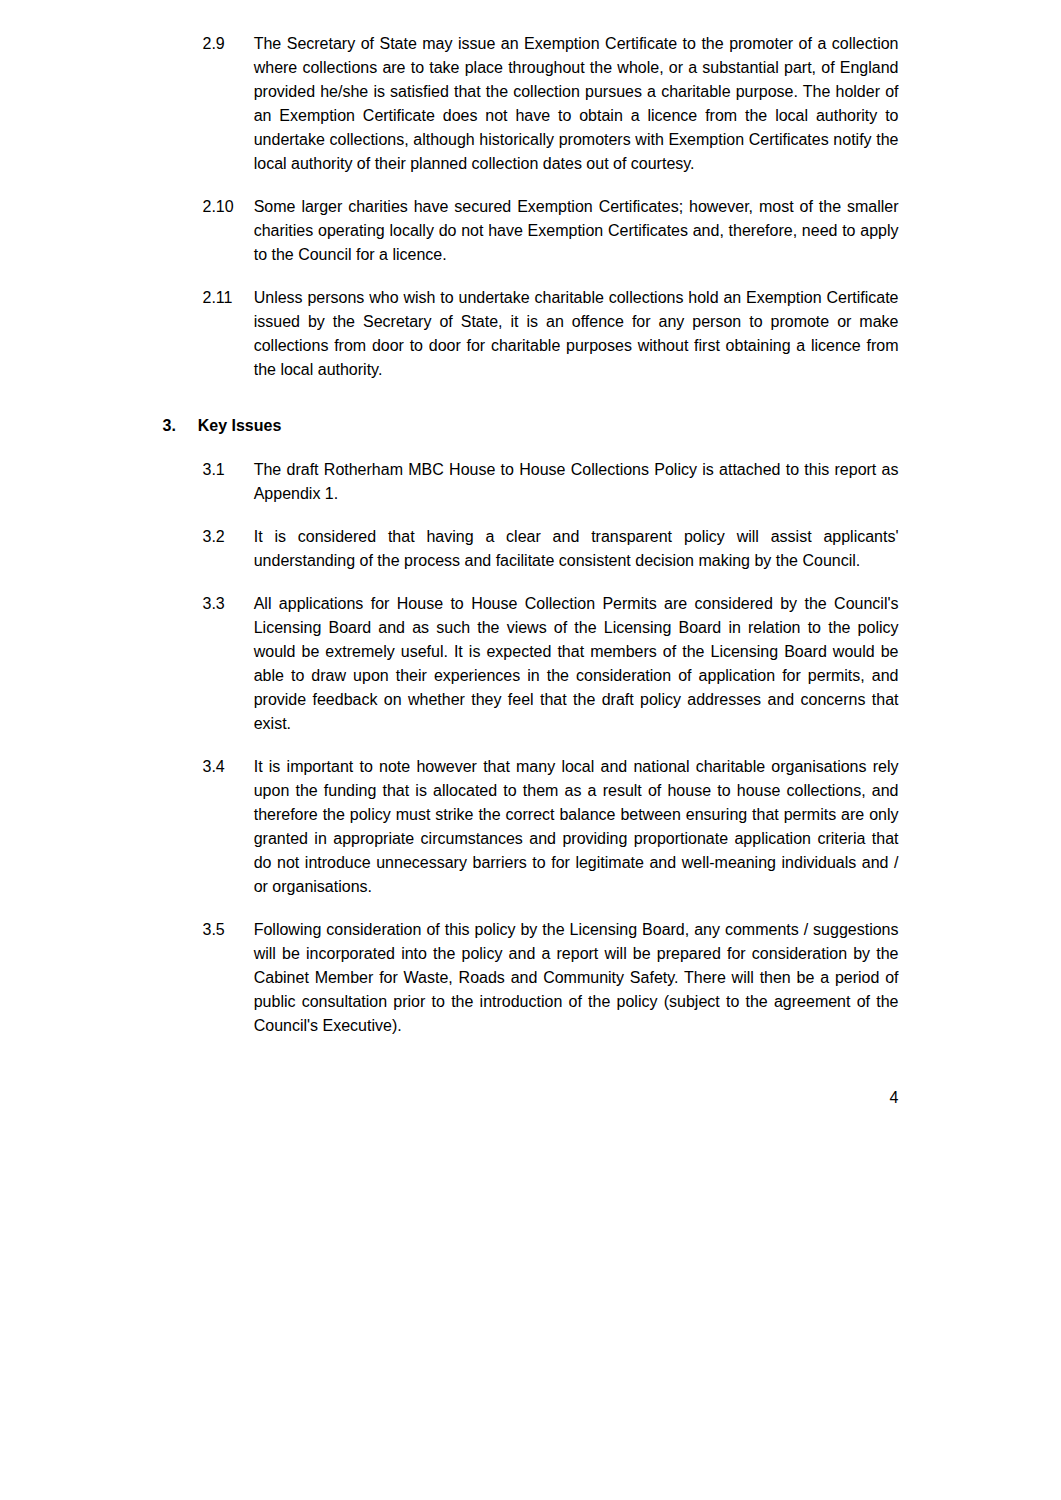2.9
The Secretary of State may issue an Exemption Certificate to the promoter of a collection where collections are to take place throughout the whole, or a substantial part, of England provided he/she is satisfied that the collection pursues a charitable purpose. The holder of an Exemption Certificate does not have to obtain a licence from the local authority to undertake collections, although historically promoters with Exemption Certificates notify the local authority of their planned collection dates out of courtesy.
2.10
Some larger charities have secured Exemption Certificates; however, most of the smaller charities operating locally do not have Exemption Certificates and, therefore, need to apply to the Council for a licence.
2.11
Unless persons who wish to undertake charitable collections hold an Exemption Certificate issued by the Secretary of State, it is an offence for any person to promote or make collections from door to door for charitable purposes without first obtaining a licence from the local authority.
3. Key Issues
3.1
The draft Rotherham MBC House to House Collections Policy is attached to this report as Appendix 1.
3.2
It is considered that having a clear and transparent policy will assist applicants' understanding of the process and facilitate consistent decision making by the Council.
3.3
All applications for House to House Collection Permits are considered by the Council's Licensing Board and as such the views of the Licensing Board in relation to the policy would be extremely useful. It is expected that members of the Licensing Board would be able to draw upon their experiences in the consideration of application for permits, and provide feedback on whether they feel that the draft policy addresses and concerns that exist.
3.4
It is important to note however that many local and national charitable organisations rely upon the funding that is allocated to them as a result of house to house collections, and therefore the policy must strike the correct balance between ensuring that permits are only granted in appropriate circumstances and providing proportionate application criteria that do not introduce unnecessary barriers to for legitimate and well-meaning individuals and / or organisations.
3.5
Following consideration of this policy by the Licensing Board, any comments / suggestions will be incorporated into the policy and a report will be prepared for consideration by the Cabinet Member for Waste, Roads and Community Safety. There will then be a period of public consultation prior to the introduction of the policy (subject to the agreement of the Council's Executive).
4